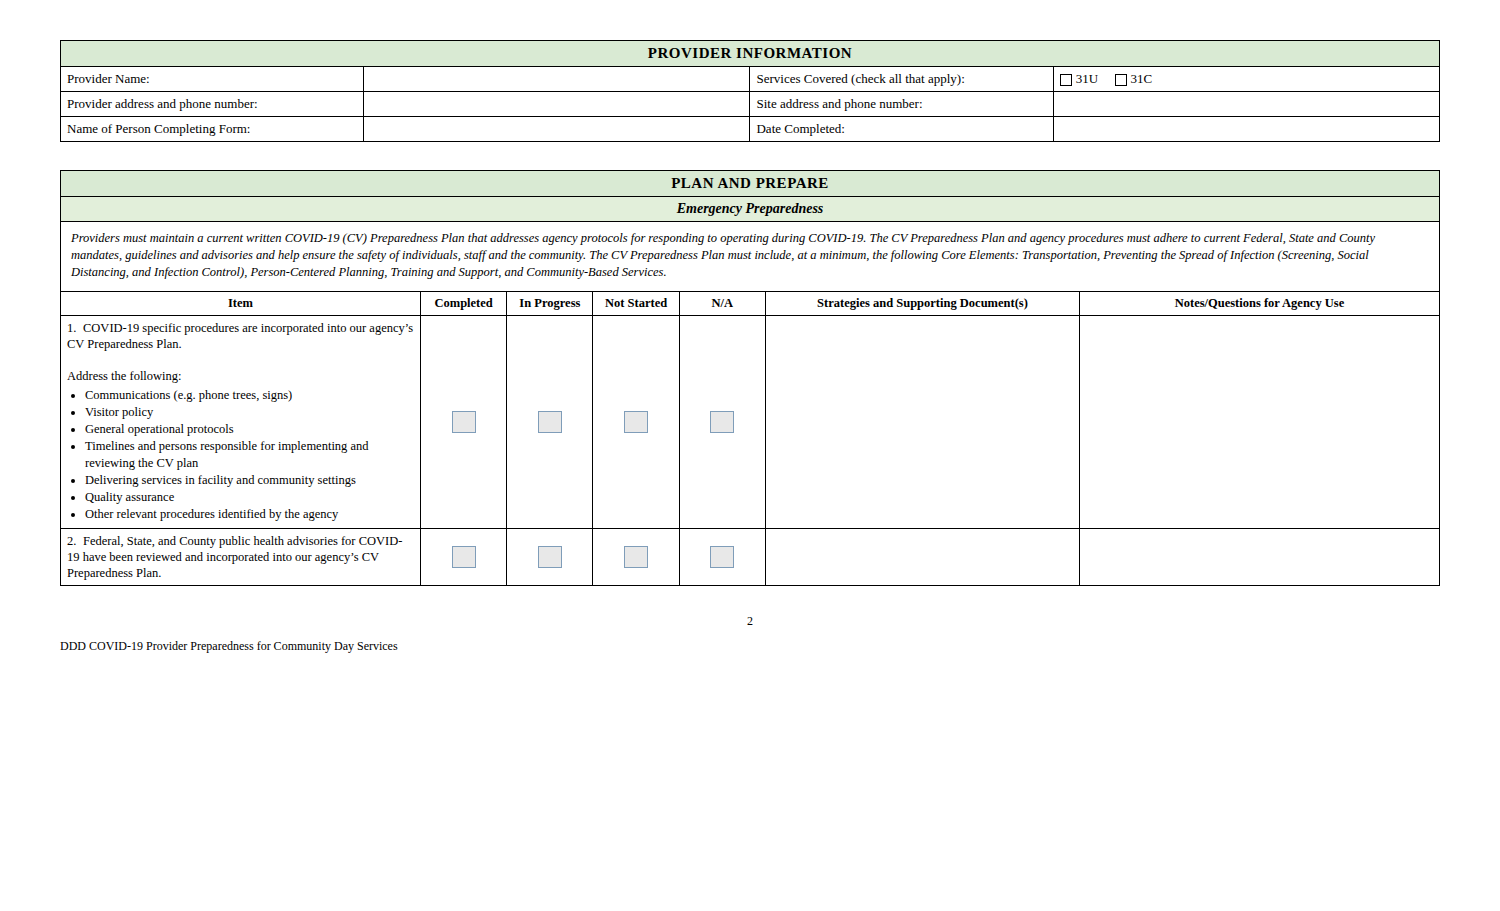| PROVIDER INFORMATION |
| Provider Name: | | Services Covered (check all that apply): | 31U 31C |
| Provider address and phone number: | | Site address and phone number: | |
| Name of Person Completing Form: | | Date Completed: | |
| PLAN AND PREPARE |
| Emergency Preparedness |
| Providers must maintain a current written COVID-19 (CV) Preparedness Plan that addresses agency protocols for responding to operating during COVID-19. The CV Preparedness Plan and agency procedures must adhere to current Federal, State and County mandates, guidelines and advisories and help ensure the safety of individuals, staff and the community. The CV Preparedness Plan must include, at a minimum, the following Core Elements: Transportation, Preventing the Spread of Infection (Screening, Social Distancing, and Infection Control), Person-Centered Planning, Training and Support, and Community-Based Services. |
| Item | Completed | In Progress | Not Started | N/A | Strategies and Supporting Document(s) | Notes/Questions for Agency Use |
| 1. COVID-19 specific procedures are incorporated into our agency’s CV Preparedness Plan. Address the following: Communications (e.g. phone trees, signs) Visitor policy General operational protocols Timelines and persons responsible for implementing and reviewing the CV plan Delivering services in facility and community settings Quality assurance Other relevant procedures identified by the agency | | | | | | |
| 2. Federal, State, and County public health advisories for COVID-19 have been reviewed and incorporated into our agency’s CV Preparedness Plan. | | | | | | |
2
DDD COVID-19 Provider Preparedness for Community Day Services